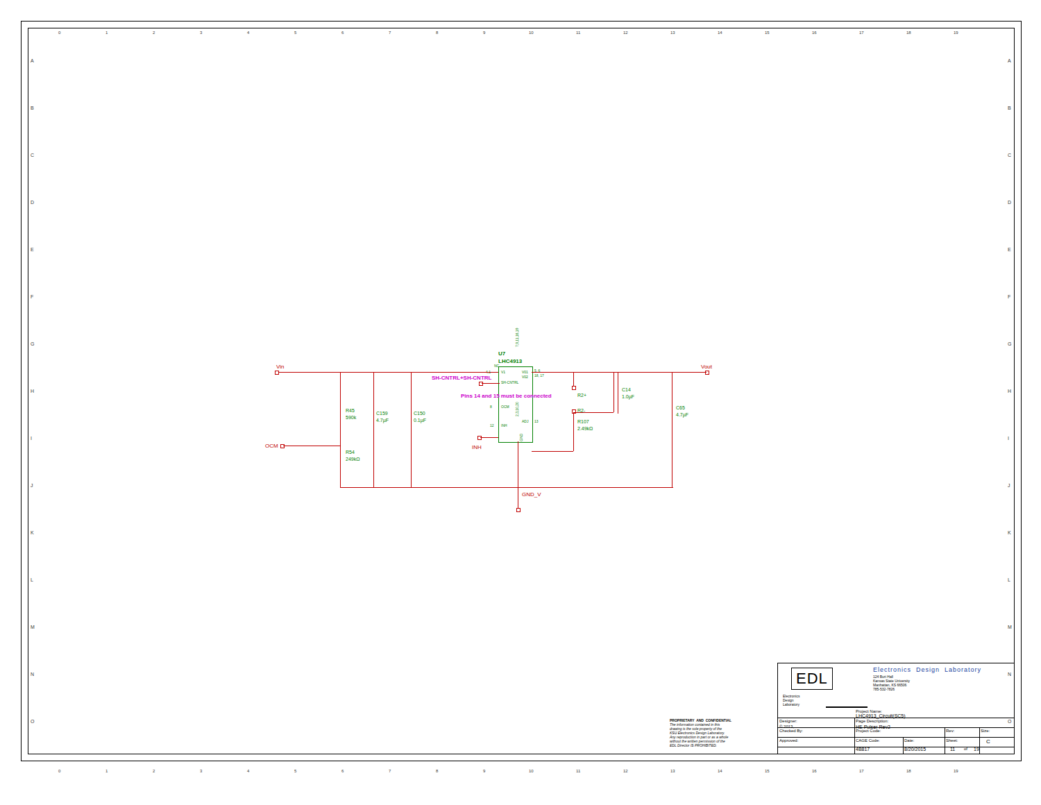0
1
2
3
4
5
6
7
8
9
10
11
12
13
14
15
16
17
18
19
0
1
2
3
4
5
6
7
8
9
10
11
12
13
14
15
16
17
18
19
A
A
B
B
C
C
D
D
E
E
F
F
G
G
H
H
I
I
J
J
K
K
L
L
M
M
N
N
O
O
U7
LHC4913
7,9,11,16,19
4,1
V1
NC
V01
V02
5, 6
18, 17
SH-CNTRL
8
OCM
12
INH
ADJ
13
2,3,10,20
GND
Vin
Vout
SH-CNTRL+SH-CNTRL
Pins 14 and 15 must be connected
OCM
INH
GND_V
R45
590k
R54
249kΩ
C159
4.7µF
C150
0.1µF
R2+
R2-
R107
2.49kΩ
C14
1.0µF
C65
4.7µF
Designer:
© 2013,
Page Description:
HE Pulser Rev2
Checked By:
Project Code:
Rev:
Size:
C
Approved:
CAGE Code:
Date:
Sheet:
4B817
8/20/2015
11
of
19
Project Name:
LHC4913_Circuit(SC5)
EDL
Electronics
Design
Laboratory
Electronics Design Laboratory
124 Burt Hall
Kansas State University
Manhattan, KS 66506
785-532-7826
PROPRIETARY AND CONFIDENTIAL
The information contained in this
drawing is the sole property of the
KSU Electronics Design Laboratory.
Any reproduction in part or as a whole
without the written permission of the
EDL Director IS PROHIBITED.